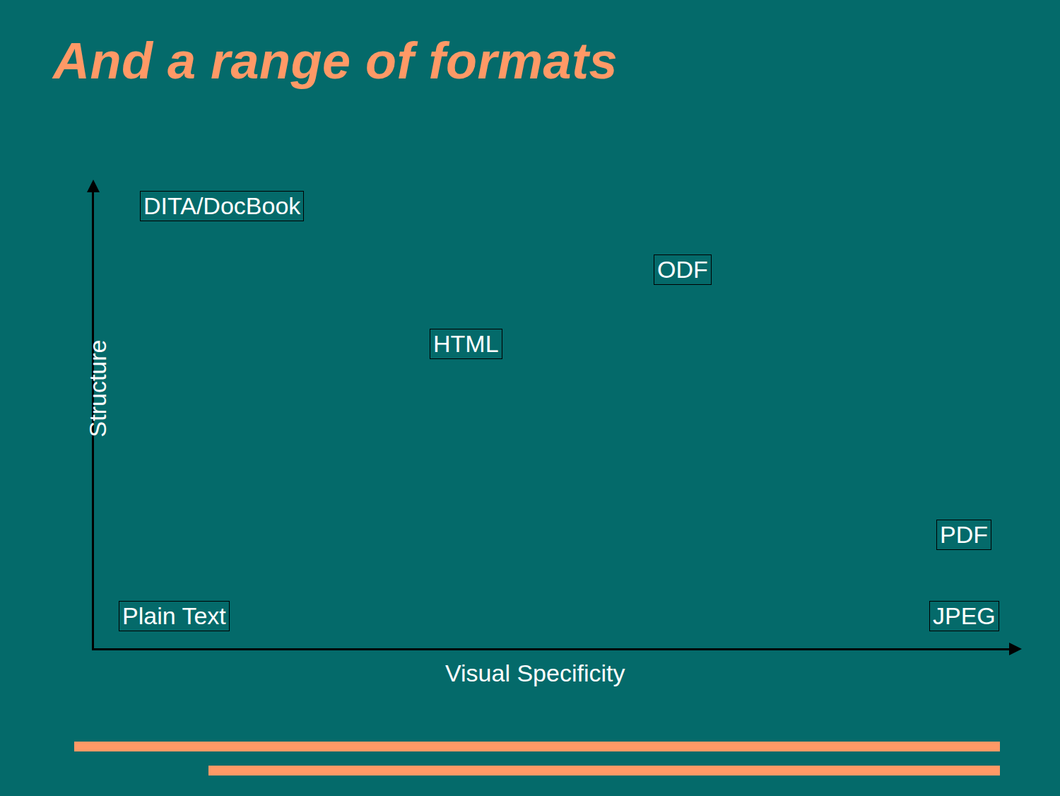And a range of formats
Structure
Visual Specificity
DITA/DocBook
ODF
HTML
PDF
Plain Text
JPEG